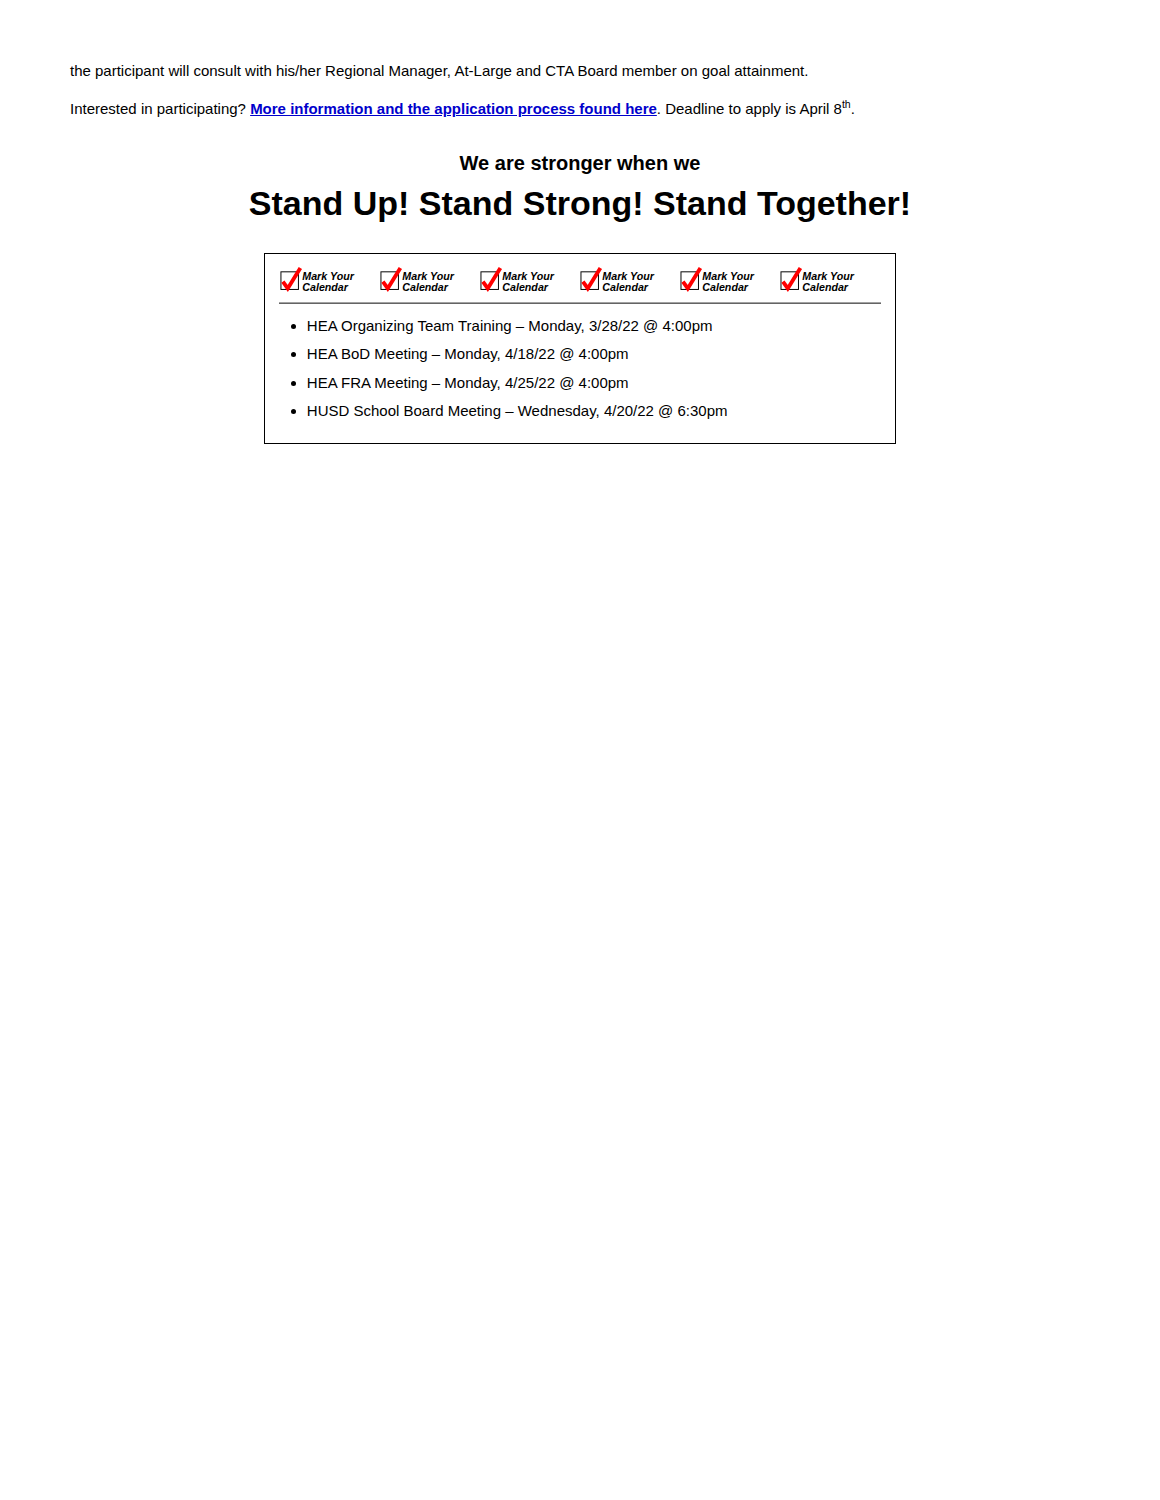the participant will consult with his/her Regional Manager, At-Large and CTA Board member on goal attainment.
Interested in participating? More information and the application process found here. Deadline to apply is April 8th.
We are stronger when we
Stand Up! Stand Strong! Stand Together!
HEA Organizing Team Training – Monday, 3/28/22 @ 4:00pm
HEA BoD Meeting – Monday, 4/18/22 @ 4:00pm
HEA FRA Meeting – Monday, 4/25/22 @ 4:00pm
HUSD School Board Meeting – Wednesday, 4/20/22 @ 6:30pm